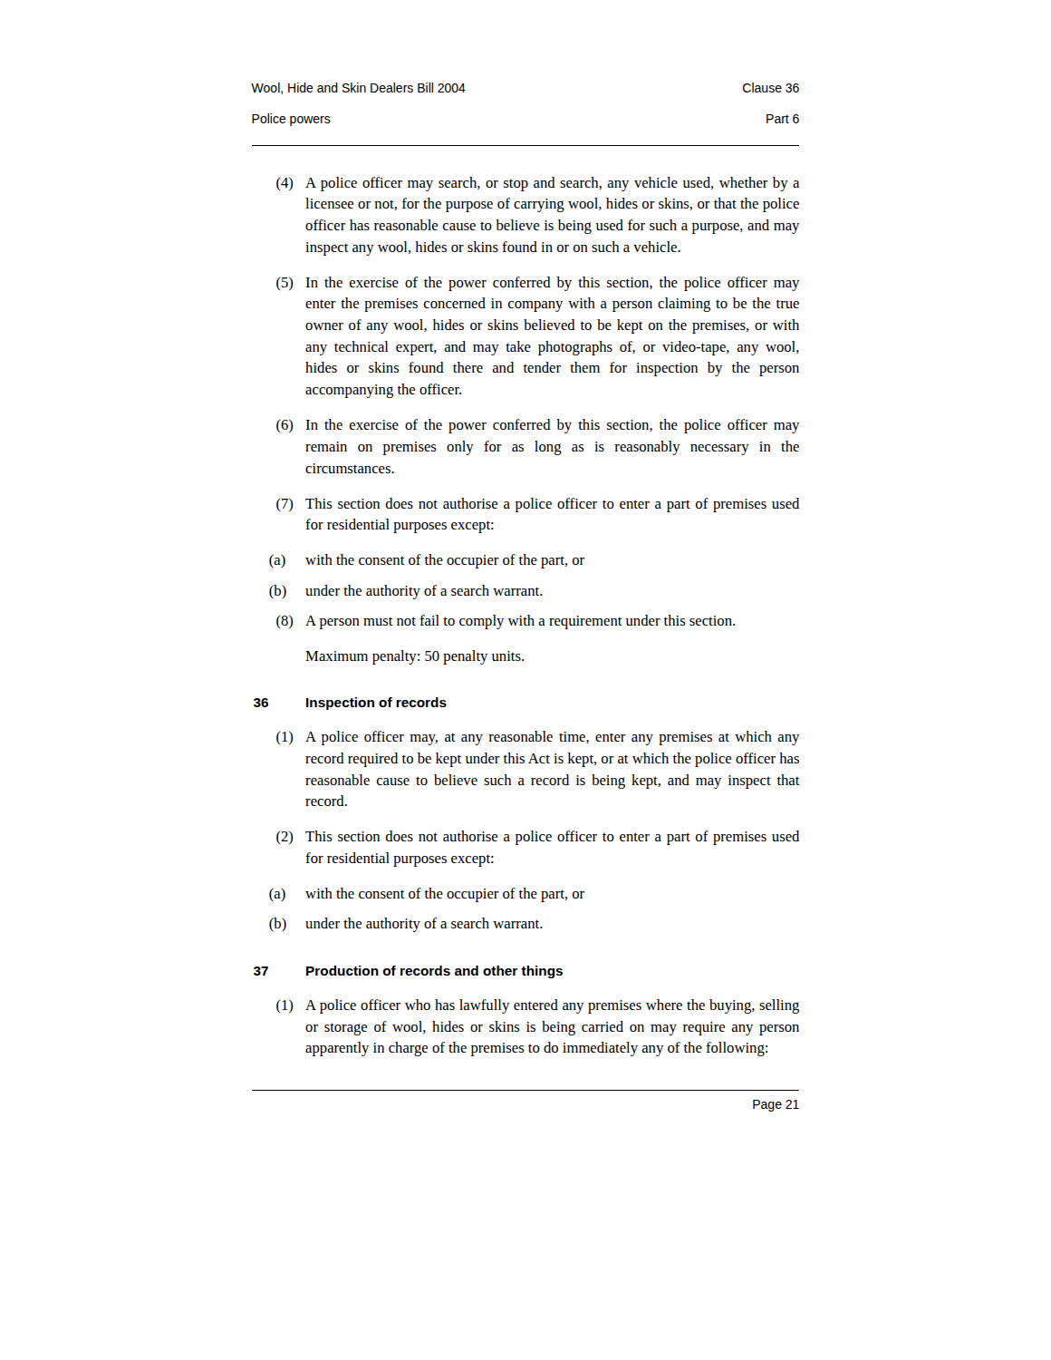Wool, Hide and Skin Dealers Bill 2004
Police powers
Clause 36
Part 6
(4)
A police officer may search, or stop and search, any vehicle used, whether by a licensee or not, for the purpose of carrying wool, hides or skins, or that the police officer has reasonable cause to believe is being used for such a purpose, and may inspect any wool, hides or skins found in or on such a vehicle.
(5)
In the exercise of the power conferred by this section, the police officer may enter the premises concerned in company with a person claiming to be the true owner of any wool, hides or skins believed to be kept on the premises, or with any technical expert, and may take photographs of, or video-tape, any wool, hides or skins found there and tender them for inspection by the person accompanying the officer.
(6)
In the exercise of the power conferred by this section, the police officer may remain on premises only for as long as is reasonably necessary in the circumstances.
(7)
This section does not authorise a police officer to enter a part of premises used for residential purposes except:
(a)
with the consent of the occupier of the part, or
(b)
under the authority of a search warrant.
(8)
A person must not fail to comply with a requirement under this section.
Maximum penalty: 50 penalty units.
36
Inspection of records
(1)
A police officer may, at any reasonable time, enter any premises at which any record required to be kept under this Act is kept, or at which the police officer has reasonable cause to believe such a record is being kept, and may inspect that record.
(2)
This section does not authorise a police officer to enter a part of premises used for residential purposes except:
(a)
with the consent of the occupier of the part, or
(b)
under the authority of a search warrant.
37
Production of records and other things
(1)
A police officer who has lawfully entered any premises where the buying, selling or storage of wool, hides or skins is being carried on may require any person apparently in charge of the premises to do immediately any of the following:
Page 21